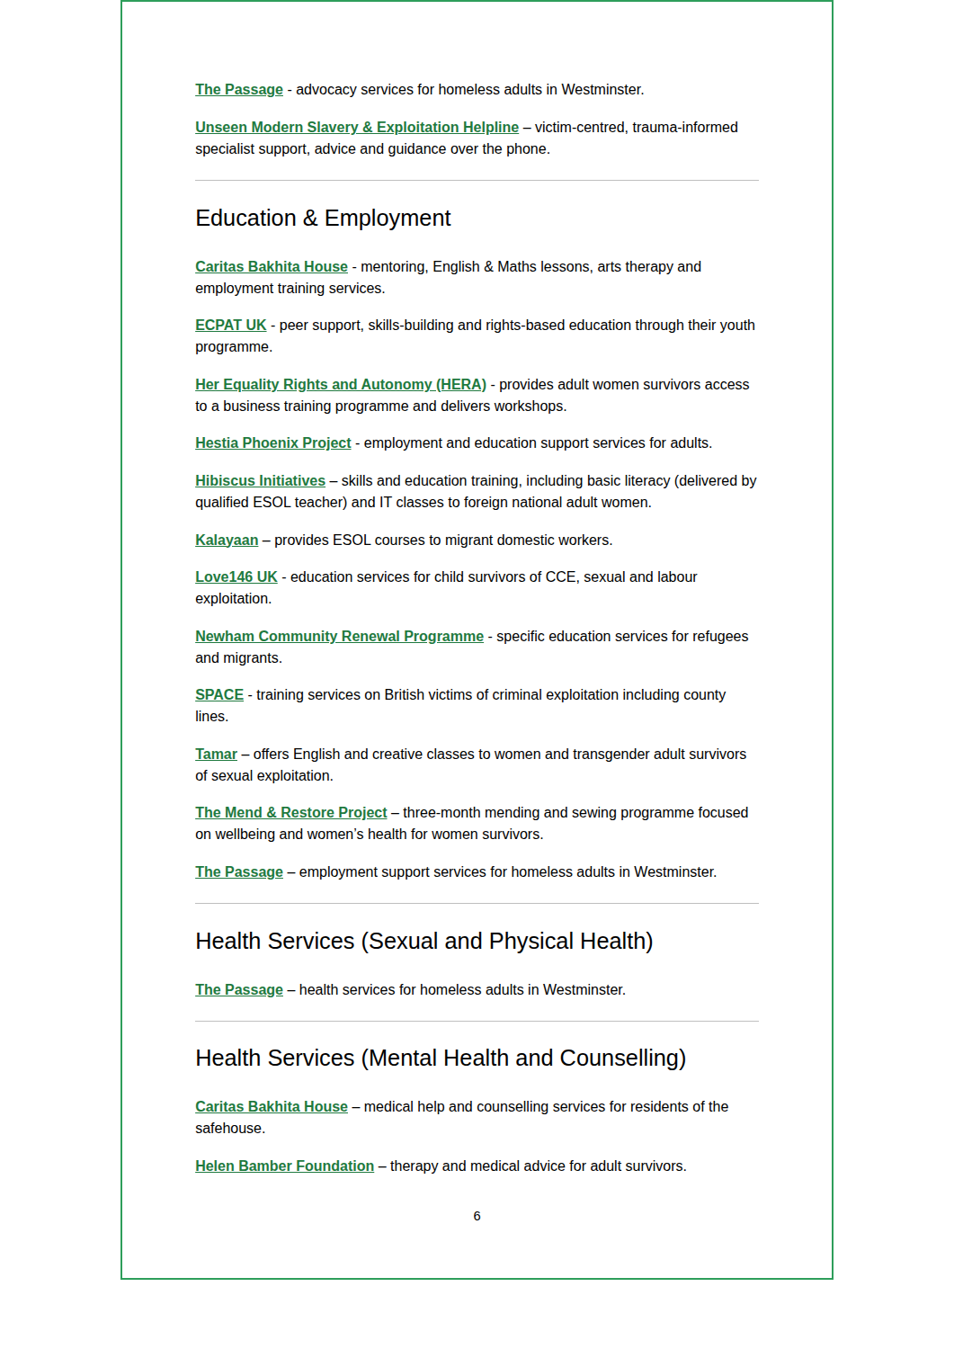The Passage - advocacy services for homeless adults in Westminster.
Unseen Modern Slavery & Exploitation Helpline – victim-centred, trauma-informed specialist support, advice and guidance over the phone.
Education & Employment
Caritas Bakhita House - mentoring, English & Maths lessons, arts therapy and employment training services.
ECPAT UK - peer support, skills-building and rights-based education through their youth programme.
Her Equality Rights and Autonomy (HERA) - provides adult women survivors access to a business training programme and delivers workshops.
Hestia Phoenix Project - employment and education support services for adults.
Hibiscus Initiatives – skills and education training, including basic literacy (delivered by qualified ESOL teacher) and IT classes to foreign national adult women.
Kalayaan – provides ESOL courses to migrant domestic workers.
Love146 UK - education services for child survivors of CCE, sexual and labour exploitation.
Newham Community Renewal Programme - specific education services for refugees and migrants.
SPACE - training services on British victims of criminal exploitation including county lines.
Tamar – offers English and creative classes to women and transgender adult survivors of sexual exploitation.
The Mend & Restore Project – three-month mending and sewing programme focused on wellbeing and women’s health for women survivors.
The Passage – employment support services for homeless adults in Westminster.
Health Services (Sexual and Physical Health)
The Passage – health services for homeless adults in Westminster.
Health Services (Mental Health and Counselling)
Caritas Bakhita House – medical help and counselling services for residents of the safehouse.
Helen Bamber Foundation – therapy and medical advice for adult survivors.
6